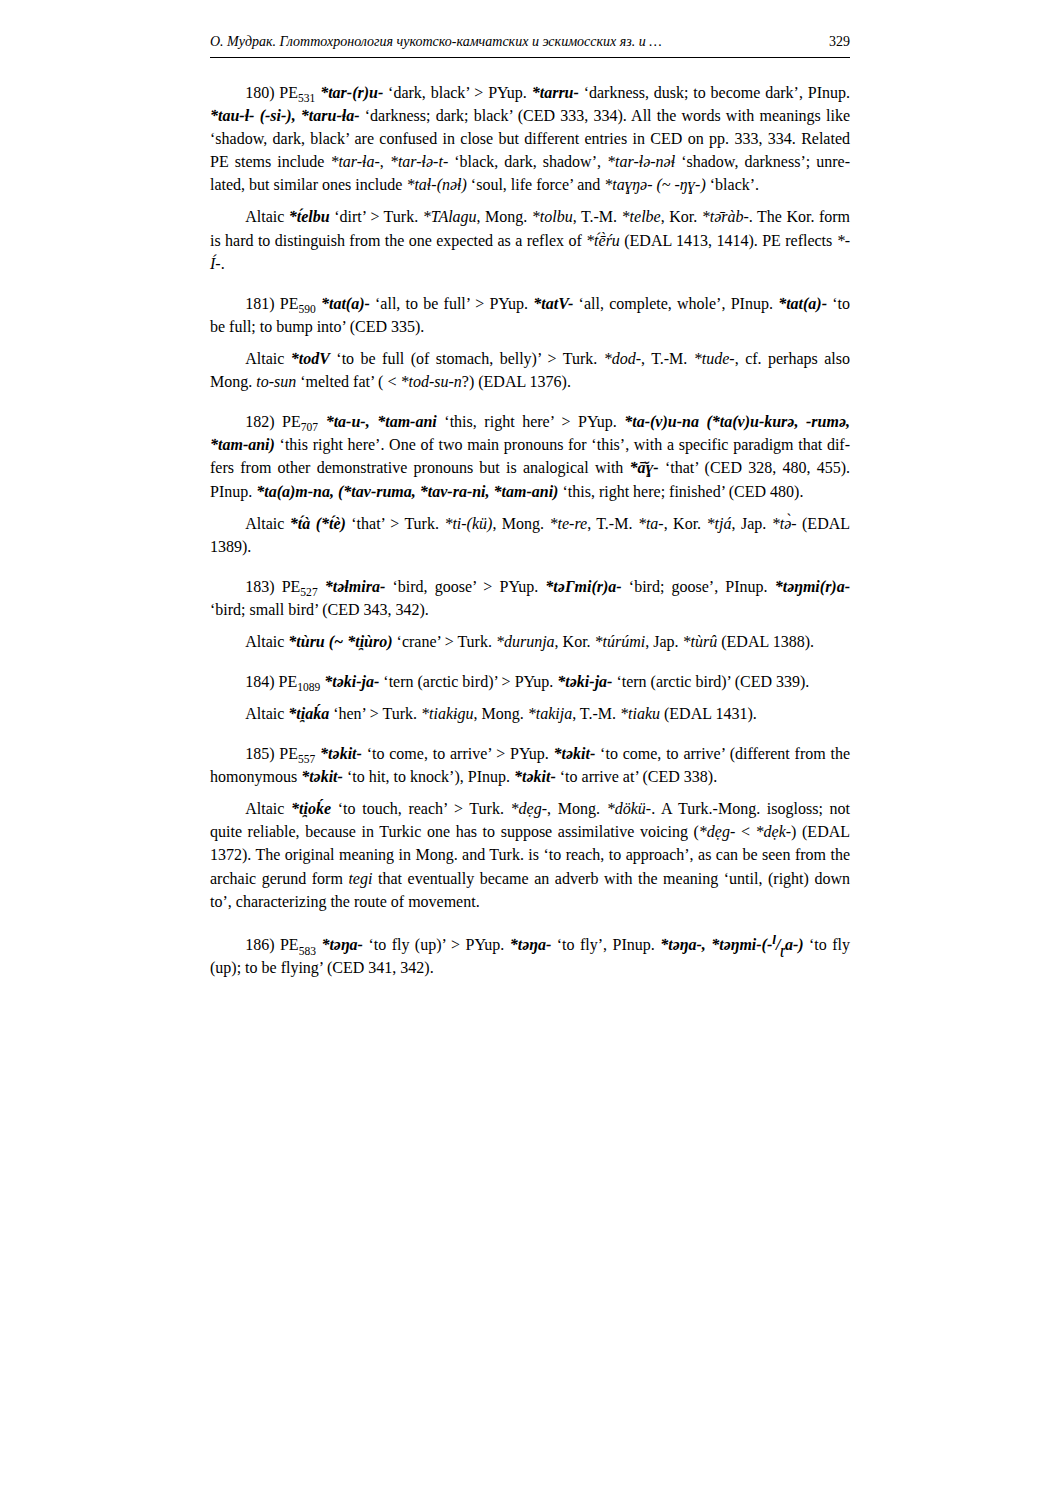О. Мудрак. Глоттохронология чукотско-камчатских и эскимосских яз. и … 329
180) PE531 *tar-(r)u- ‘dark, black’ > PYup. *tarru- ‘darkness, dusk; to become dark’, PInup. *tau-ɬ- (-si-), *taru-ɬa- ‘darkness; dark; black’ (CED 333, 334). All the words with meanings like ‘shadow, dark, black’ are confused in close but different entries in CED on pp. 333, 334. Related PE stems include *tar-ɬa-, *tar-ɬə-t- ‘black, dark, shadow’, *tar-ɬə-nəɬ ‘shadow, darkness’; unrelated, but similar ones include *taɬ-(nəɬ) ‘soul, life force’ and *taɣŋə- (~ -ŋɣ-) ‘black’.
Altaic *t́elbu ‘dirt’ > Turk. *TAlagu, Mong. *tolbu, T.-M. *telbe, Kor. *tə̄ràb-. The Kor. form is hard to distinguish from the one expected as a reflex of *t́ḕŕu (EDAL 1413, 1414). PE reflects *-Í-.
181) PE590 *tat(a)- ‘all, to be full’ > PYup. *tatV- ‘all, complete, whole’, PInup. *tat(a)- ‘to be full; to bump into’ (CED 335).
Altaic *todV ‘to be full (of stomach, belly)’ > Turk. *dod-, T.-M. *tude-, cf. perhaps also Mong. to-sun ‘melted fat’ ( < *tod-su-n?) (EDAL 1376).
182) PE707 *ta-u-, *tam-ani ‘this, right here’ > PYup. *ta-(v)u-na (*ta(v)u-kurə, -rumə, *tam-ani) ‘this right here’. One of two main pronouns for ‘this’, with a specific paradigm that differs from other demonstrative pronouns but is analogical with *ā̆ɣ- ‘that’ (CED 328, 480, 455). PInup. *ta(a)m-na, (*tav-ruma, *tav-ra-ni, *tam-ani) ‘this, right here; finished’ (CED 480).
Altaic *t́à (*t́è) ‘that’ > Turk. *ti-(kü), Mong. *te-re, T.-M. *ta-, Kor. *tjá, Jap. *tə̀- (EDAL 1389).
183) PE527 *təɬmira- ‘bird, goose’ > PYup. *təΓmi(r)a- ‘bird; goose’, PInup. *təŋmi(r)a- ‘bird; small bird’ (CED 343, 342).
Altaic *tùru (~ *ti̯ùro) ‘crane’ > Turk. *durunja, Kor. *túrúmi, Jap. *tùrû (EDAL 1388).
184) PE1089 *təki-ja- ‘tern (arctic bird)’ > PYup. *təki-ja- ‘tern (arctic bird)’ (CED 339).
Altaic *ti̯aḱa ‘hen’ > Turk. *tiakɨgu, Mong. *takija, T.-M. *tiaku (EDAL 1431).
185) PE557 *təkit- ‘to come, to arrive’ > PYup. *təkit- ‘to come, to arrive’ (different from the homonymous *təkit- ‘to hit, to knock’), PInup. *təkit- ‘to arrive at’ (CED 338).
Altaic *ti̯oḱe ‘to touch, reach’ > Turk. *dẹg-, Mong. *dökü-. A Turk.-Mong. isogloss; not quite reliable, because in Turkic one has to suppose assimilative voicing (*dẹg- < *dẹk-) (EDAL 1372). The original meaning in Mong. and Turk. is ‘to reach, to approach’, as can be seen from the archaic gerund form tegi that eventually became an adverb with the meaning ‘until, (right) down to’, characterizing the route of movement.
186) PE583 *təŋa- ‘to fly (up)’ > PYup. *təŋa- ‘to fly’, PInup. *təŋa-, *təŋmi-(-l/ɽa-) ‘to fly (up); to be flying’ (CED 341, 342).